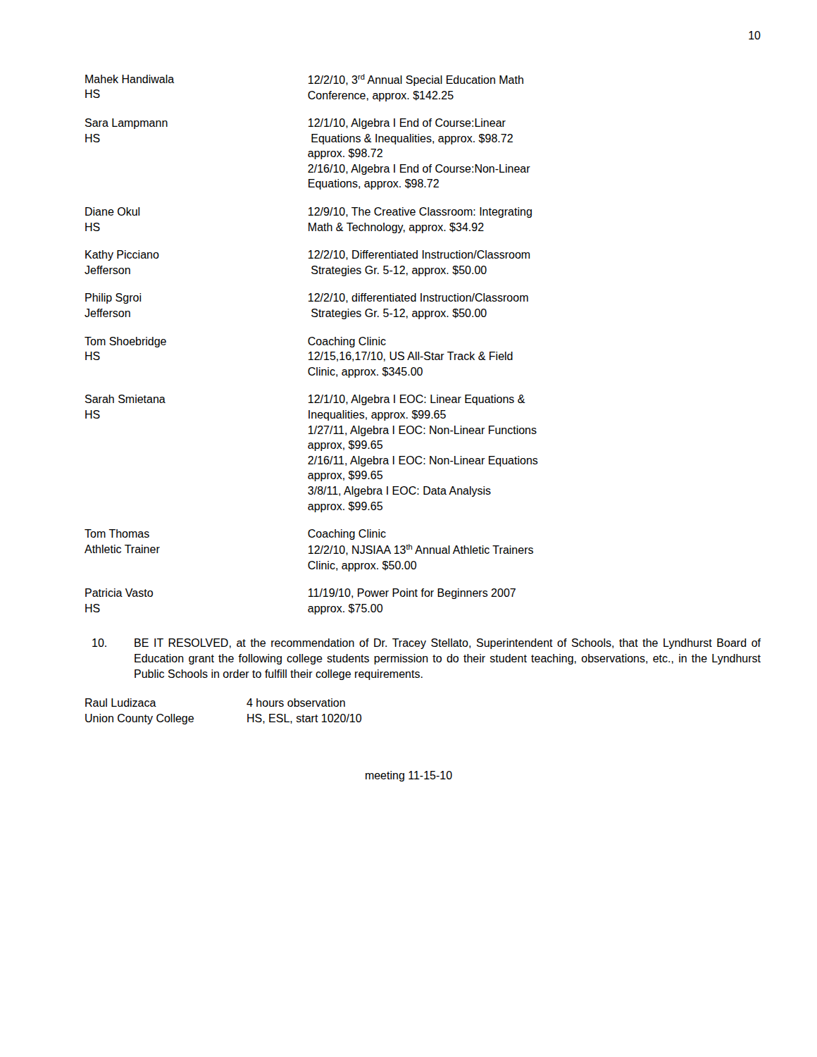10
| Mahek Handiwala HS | 12/2/10, 3 rd Annual Special Education Math Conference, approx. $142.25 |
| Sara Lampmann HS | 12/1/10, Algebra I End of Course:Linear Equations & Inequalities, approx. $98.72 approx. $98.72 2/16/10, Algebra I End of Course:Non-Linear Equations, approx. $98.72 |
| Diane Okul HS | 12/9/10, The Creative Classroom: Integrating Math & Technology, approx. $34.92 |
| Kathy Picciano Jefferson | 12/2/10, Differentiated Instruction/Classroom Strategies Gr. 5-12, approx. $50.00 |
| Philip Sgroi Jefferson | 12/2/10, differentiated Instruction/Classroom Strategies Gr. 5-12, approx. $50.00 |
| Tom Shoebridge HS | Coaching Clinic 12/15,16,17/10, US All-Star Track & Field Clinic, approx. $345.00 |
| Sarah Smietana HS | 12/1/10, Algebra I EOC: Linear Equations & Inequalities, approx. $99.65 1/27/11, Algebra I EOC: Non-Linear Functions approx, $99.65 2/16/11, Algebra I EOC: Non-Linear Equations approx, $99.65 3/8/11, Algebra I EOC: Data Analysis approx. $99.65 |
| Tom Thomas Athletic Trainer | Coaching Clinic 12/2/10, NJSIAA 13 th Annual Athletic Trainers Clinic, approx. $50.00 |
| Patricia Vasto HS | 11/19/10, Power Point for Beginners 2007 approx. $75.00 |
10.
BE IT RESOLVED, at the recommendation of Dr. Tracey Stellato, Superintendent of Schools, that the Lyndhurst Board of Education grant the following college students permission to do their student teaching, observations, etc., in the Lyndhurst Public Schools in order to fulfill their college requirements.
| Raul Ludizaca Union County College | 4 hours observation HS, ESL, start 1020/10 |
meeting 11-15-10